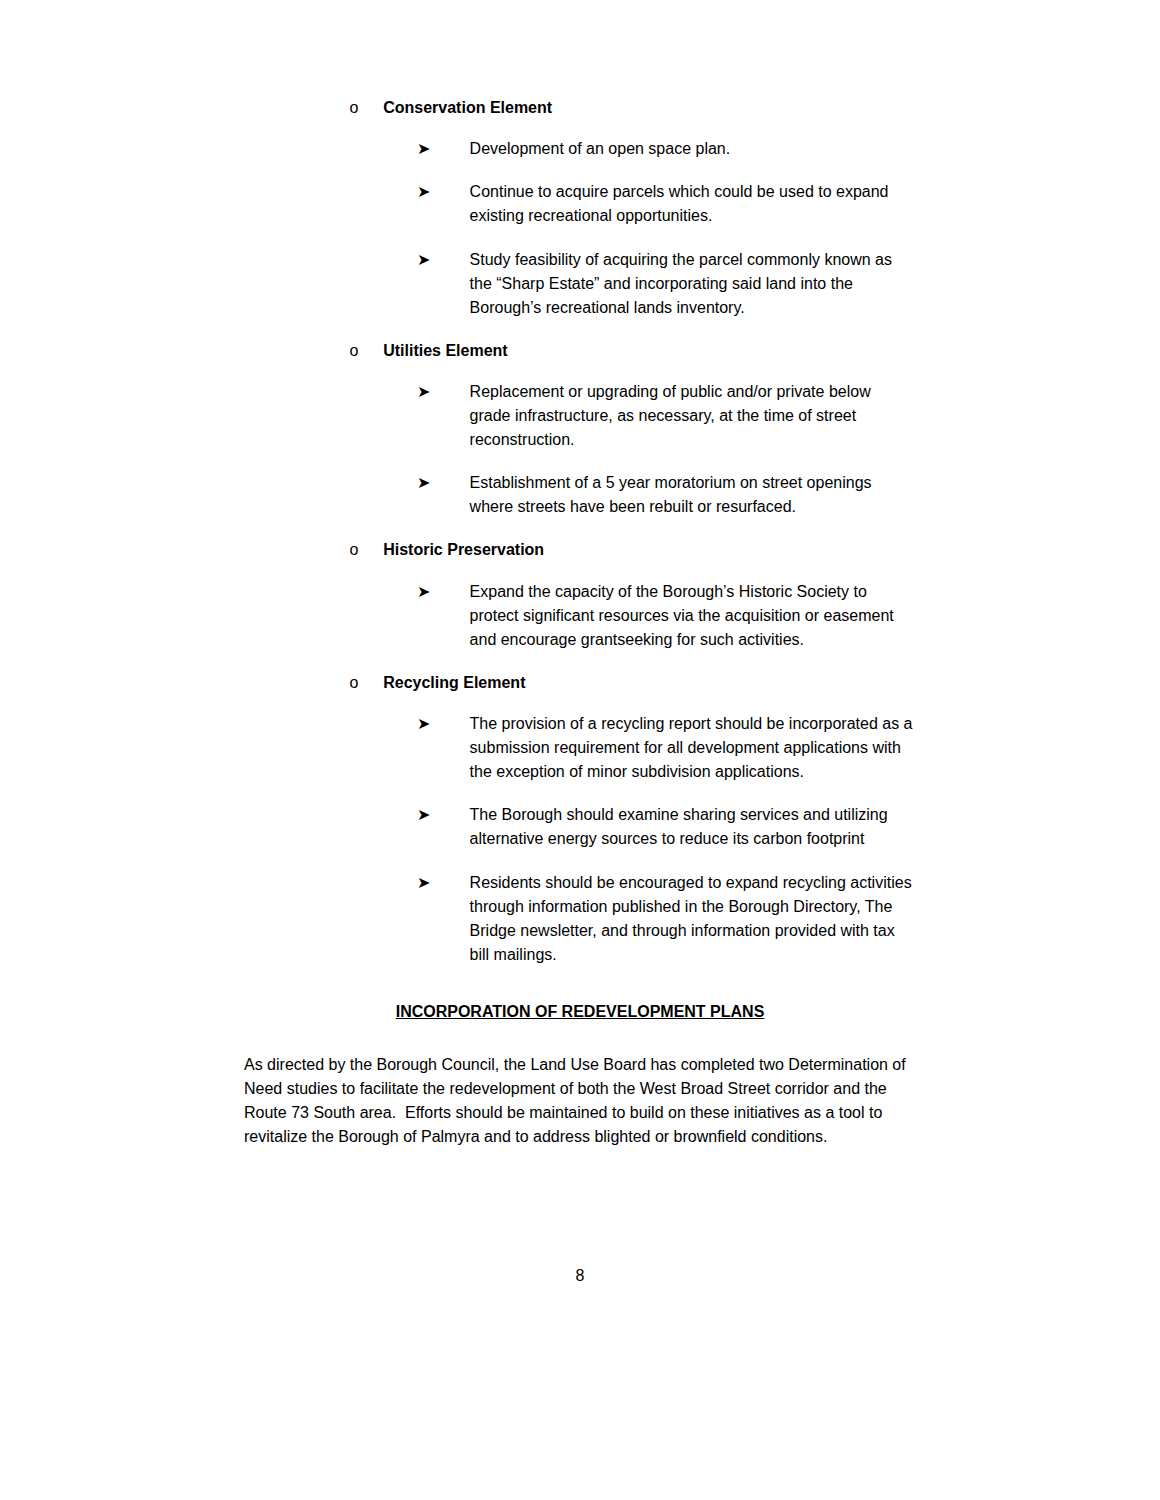o Conservation Element
➤Development of an open space plan.
➤Continue to acquire parcels which could be used to expand existing recreational opportunities.
➤Study feasibility of acquiring the parcel commonly known as the “Sharp Estate” and incorporating said land into the Borough’s recreational lands inventory.
o Utilities Element
➤Replacement or upgrading of public and/or private below grade infrastructure, as necessary, at the time of street reconstruction.
➤Establishment of a 5 year moratorium on street openings where streets have been rebuilt or resurfaced.
o Historic Preservation
➤Expand the capacity of the Borough’s Historic Society to protect significant resources via the acquisition or easement and encourage grantseeking for such activities.
o Recycling Element
➤The provision of a recycling report should be incorporated as a submission requirement for all development applications with the exception of minor subdivision applications.
➤The Borough should examine sharing services and utilizing alternative energy sources to reduce its carbon footprint
➤Residents should be encouraged to expand recycling activities through information published in the Borough Directory, The Bridge newsletter, and through information provided with tax bill mailings.
INCORPORATION OF REDEVELOPMENT PLANS
As directed by the Borough Council, the Land Use Board has completed two Determination of Need studies to facilitate the redevelopment of both the West Broad Street corridor and the Route 73 South area. Efforts should be maintained to build on these initiatives as a tool to revitalize the Borough of Palmyra and to address blighted or brownfield conditions.
8